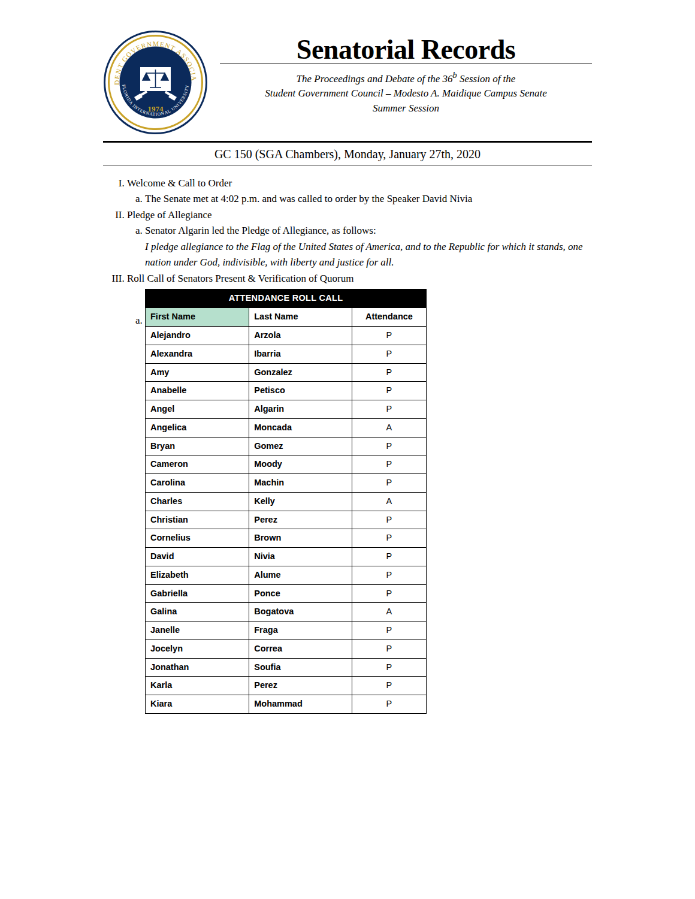STUDENT GOVERNMENT ASSOCIATION FLORIDA INTERNATIONAL UNIVERSITY 1974
Senatorial Records
The Proceedings and Debate of the 36b Session of the
Student Government Council – Modesto A. Maidique Campus Senate
Summer Session
GC 150 (SGA Chambers), Monday, January 27th, 2020
Welcome & Call to Order
The Senate met at 4:02 p.m. and was called to order by the Speaker David Nivia
Pledge of Allegiance
Senator Algarin led the Pledge of Allegiance, as follows: I pledge allegiance to the Flag of the United States of America, and to the Republic for which it stands, one nation under God, indivisible, with liberty and justice for all.
Roll Call of Senators Present & Verification of Quorum
ATTENDANCE ROLL CALL
| First Name | Last Name | Attendance |
| --- | --- | --- |
| Alejandro | Arzola | P |
| Alexandra | Ibarria | P |
| Amy | Gonzalez | P |
| Anabelle | Petisco | P |
| Angel | Algarin | P |
| Angelica | Moncada | A |
| Bryan | Gomez | P |
| Cameron | Moody | P |
| Carolina | Machin | P |
| Charles | Kelly | A |
| Christian | Perez | P |
| Cornelius | Brown | P |
| David | Nivia | P |
| Elizabeth | Alume | P |
| Gabriella | Ponce | P |
| Galina | Bogatova | A |
| Janelle | Fraga | P |
| Jocelyn | Correa | P |
| Jonathan | Soufia | P |
| Karla | Perez | P |
| Kiara | Mohammad | P |